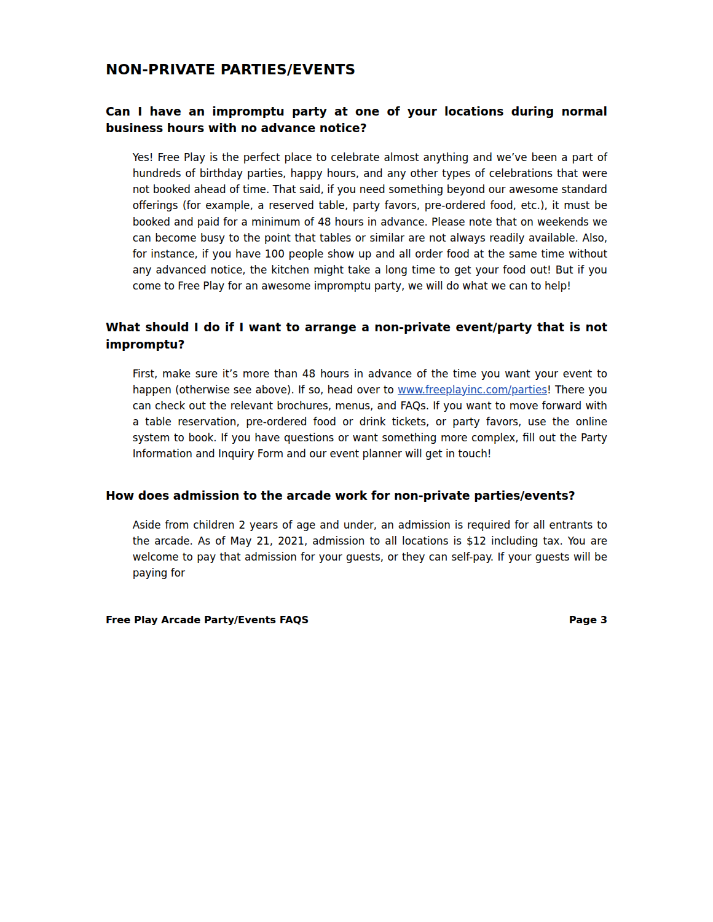NON-PRIVATE PARTIES/EVENTS
Can I have an impromptu party at one of your locations during normal business hours with no advance notice?
Yes! Free Play is the perfect place to celebrate almost anything and we’ve been a part of hundreds of birthday parties, happy hours, and any other types of celebrations that were not booked ahead of time. That said, if you need something beyond our awesome standard offerings (for example, a reserved table, party favors, pre-ordered food, etc.), it must be booked and paid for a minimum of 48 hours in advance. Please note that on weekends we can become busy to the point that tables or similar are not always readily available. Also, for instance, if you have 100 people show up and all order food at the same time without any advanced notice, the kitchen might take a long time to get your food out! But if you come to Free Play for an awesome impromptu party, we will do what we can to help!
What should I do if I want to arrange a non-private event/party that is not impromptu?
First, make sure it’s more than 48 hours in advance of the time you want your event to happen (otherwise see above). If so, head over to www.freeplayinc.com/parties! There you can check out the relevant brochures, menus, and FAQs. If you want to move forward with a table reservation, pre-ordered food or drink tickets, or party favors, use the online system to book. If you have questions or want something more complex, fill out the Party Information and Inquiry Form and our event planner will get in touch!
How does admission to the arcade work for non-private parties/events?
Aside from children 2 years of age and under, an admission is required for all entrants to the arcade. As of May 21, 2021, admission to all locations is $12 including tax. You are welcome to pay that admission for your guests, or they can self-pay. If your guests will be paying for
Free Play Arcade Party/Events FAQS Page 3